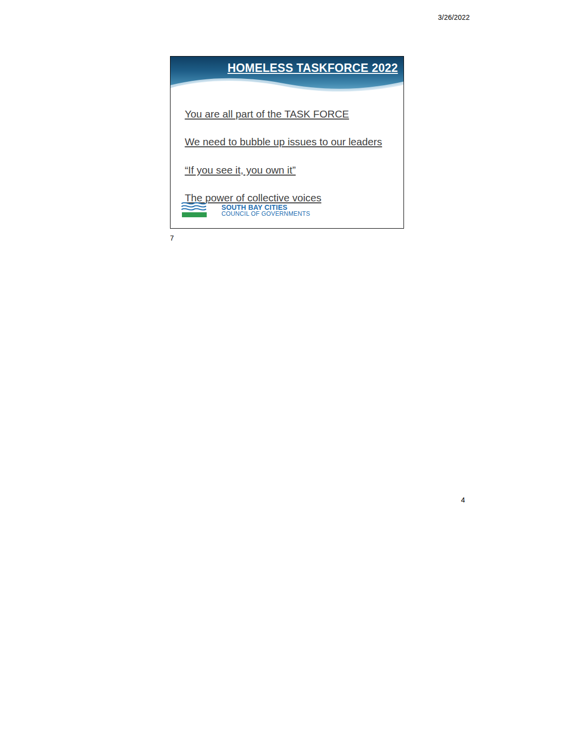3/26/2022
HOMELESS TASKFORCE 2022
You are all part of the TASK FORCE
We need to bubble up issues to our leaders
“If you see it, you own it”
The power of collective voices
SOUTH BAY CITIES
COUNCIL OF GOVERNMENTS
7
4